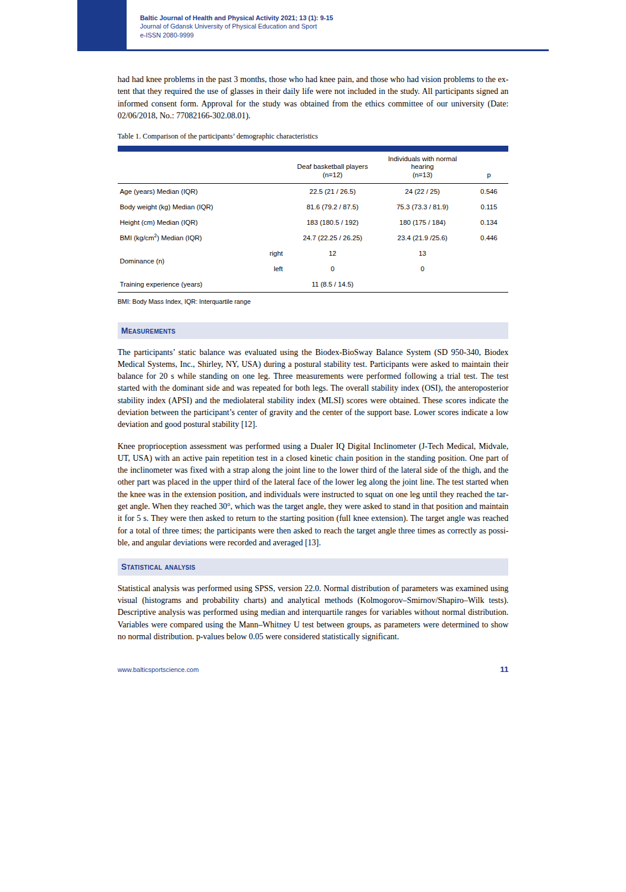Baltic Journal of Health and Physical Activity 2021; 13 (1): 9-15
Journal of Gdansk University of Physical Education and Sport
e-ISSN 2080-9999
had had knee problems in the past 3 months, those who had knee pain, and those who had vision problems to the extent that they required the use of glasses in their daily life were not included in the study. All participants signed an informed consent form. Approval for the study was obtained from the ethics committee of our university (Date: 02/06/2018, No.: 77082166-302.08.01).
Table 1. Comparison of the participants’ demographic characteristics
| | | Deaf basketball players (n=12) | Individuals with normal hearing (n=13) | p |
| --- | --- | --- | --- | --- |
| Age (years) Median (IQR) | | 22.5 (21 / 26.5) | 24 (22 / 25) | 0.546 |
| Body weight (kg) Median (IQR) | | 81.6 (79.2 / 87.5) | 75.3 (73.3 / 81.9) | 0.115 |
| Height (cm) Median (IQR) | | 183 (180.5 / 192) | 180 (175 / 184) | 0.134 |
| BMI (kg/cm 2 ) Median (IQR) | | 24.7 (22.25 / 26.25) | 23.4 (21.9 /25.6) | 0.446 |
| Dominance (n) | right | 12 | 13 | |
| left | 0 | 0 | |
| Training experience (years) | | 11 (8.5 / 14.5) | | |
BMI: Body Mass Index, IQR: Interquartile range
Measurements
The participants’ static balance was evaluated using the Biodex-BioSway Balance System (SD 950-340, Biodex Medical Systems, Inc., Shirley, NY, USA) during a postural stability test. Participants were asked to maintain their balance for 20 s while standing on one leg. Three measurements were performed following a trial test. The test started with the dominant side and was repeated for both legs. The overall stability index (OSI), the anteroposterior stability index (APSI) and the mediolateral stability index (MLSI) scores were obtained. These scores indicate the deviation between the participant’s center of gravity and the center of the support base. Lower scores indicate a low deviation and good postural stability [12].
Knee proprioception assessment was performed using a Dualer IQ Digital Inclinometer (J-Tech Medical, Midvale, UT, USA) with an active pain repetition test in a closed kinetic chain position in the standing position. One part of the inclinometer was fixed with a strap along the joint line to the lower third of the lateral side of the thigh, and the other part was placed in the upper third of the lateral face of the lower leg along the joint line. The test started when the knee was in the extension position, and individuals were instructed to squat on one leg until they reached the target angle. When they reached 30°, which was the target angle, they were asked to stand in that position and maintain it for 5 s. They were then asked to return to the starting position (full knee extension). The target angle was reached for a total of three times; the participants were then asked to reach the target angle three times as correctly as possible, and angular deviations were recorded and averaged [13].
Statistical analysis
Statistical analysis was performed using SPSS, version 22.0. Normal distribution of parameters was examined using visual (histograms and probability charts) and analytical methods (Kolmogorov–Smirnov/Shapiro–Wilk tests). Descriptive analysis was performed using median and interquartile ranges for variables without normal distribution. Variables were compared using the Mann–Whitney U test between groups, as parameters were determined to show no normal distribution. p-values below 0.05 were considered statistically significant.
www.balticsportscience.com
11